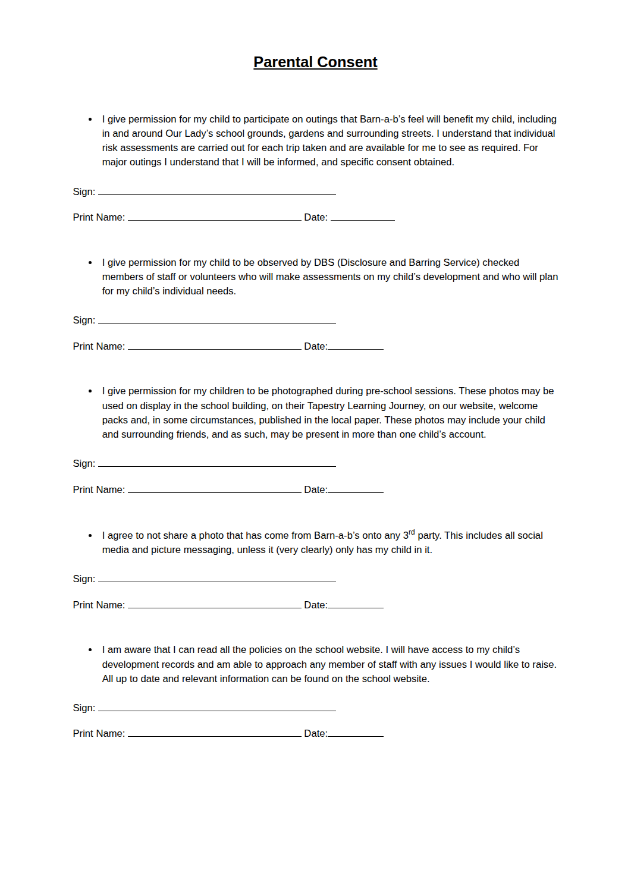Parental Consent
I give permission for my child to participate on outings that Barn-a-b’s feel will benefit my child, including in and around Our Lady’s school grounds, gardens and surrounding streets. I understand that individual risk assessments are carried out for each trip taken and are available for me to see as required. For major outings I understand that I will be informed, and specific consent obtained.
Sign:
Print Name: Date:
I give permission for my child to be observed by DBS (Disclosure and Barring Service) checked members of staff or volunteers who will make assessments on my child’s development and who will plan for my child’s individual needs.
Sign:
Print Name: Date:
I give permission for my children to be photographed during pre-school sessions. These photos may be used on display in the school building, on their Tapestry Learning Journey, on our website, welcome packs and, in some circumstances, published in the local paper. These photos may include your child and surrounding friends, and as such, may be present in more than one child’s account.
Sign:
Print Name: Date:
I agree to not share a photo that has come from Barn-a-b’s onto any 3rd party. This includes all social media and picture messaging, unless it (very clearly) only has my child in it.
Sign:
Print Name: Date:
I am aware that I can read all the policies on the school website. I will have access to my child’s development records and am able to approach any member of staff with any issues I would like to raise. All up to date and relevant information can be found on the school website.
Sign:
Print Name: Date: